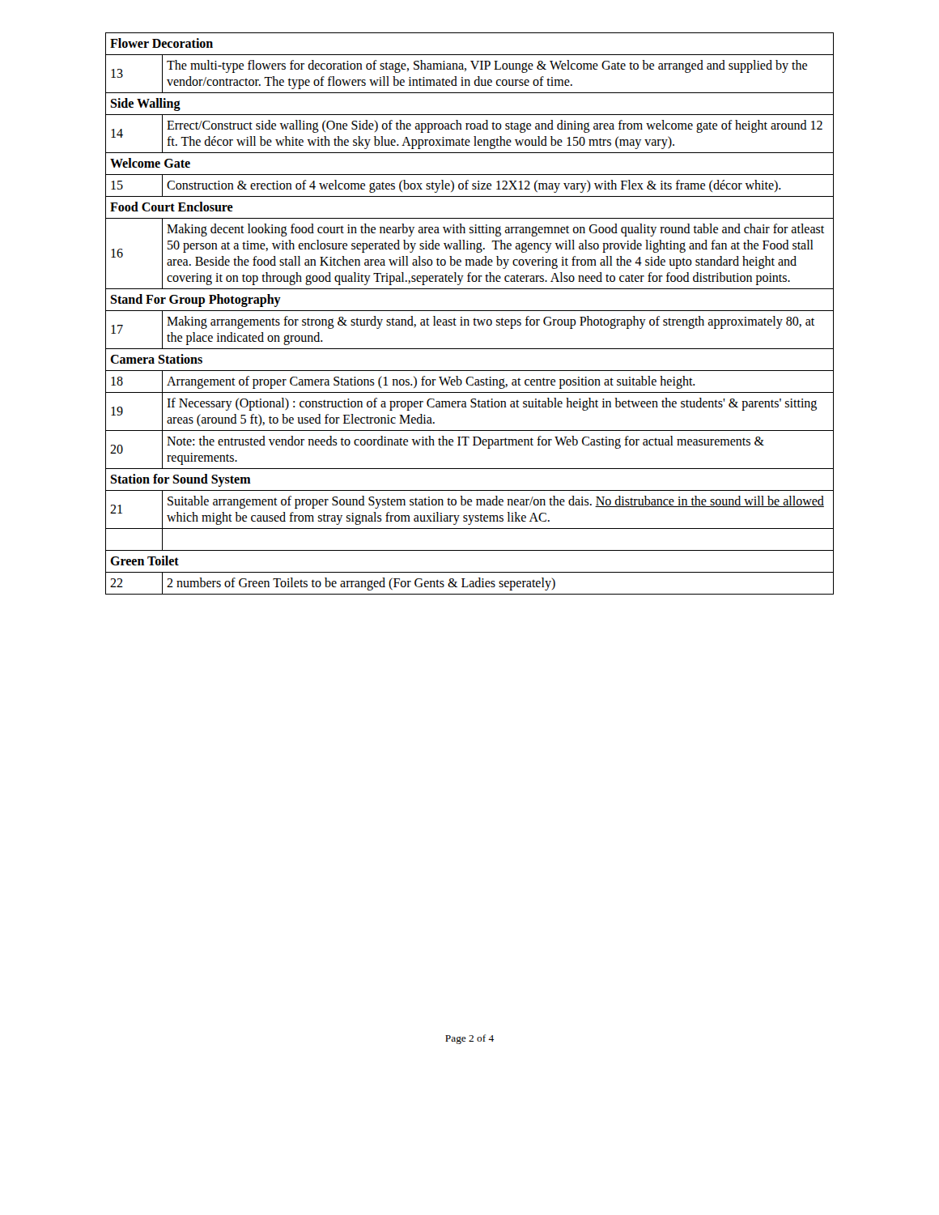| Flower Decoration |
| 13 | The multi-type flowers for decoration of stage, Shamiana, VIP Lounge & Welcome Gate to be arranged and supplied by the vendor/contractor. The type of flowers will be intimated in due course of time. |
| Side Walling |
| 14 | Errect/Construct side walling (One Side) of the approach road to stage and dining area from welcome gate of height around 12 ft. The décor will be white with the sky blue. Approximate lengthe would be 150 mtrs (may vary). |
| Welcome Gate |
| 15 | Construction & erection of 4 welcome gates (box style) of size 12X12 (may vary) with Flex & its frame (décor white). |
| Food Court Enclosure |
| 16 | Making decent looking food court in the nearby area with sitting arrangemnet on Good quality round table and chair for atleast 50 person at a time, with enclosure seperated by side walling. The agency will also provide lighting and fan at the Food stall area. Beside the food stall an Kitchen area will also to be made by covering it from all the 4 side upto standard height and covering it on top through good quality Tripal.,seperately for the caterars. Also need to cater for food distribution points. |
| Stand For Group Photography |
| 17 | Making arrangements for strong & sturdy stand, at least in two steps for Group Photography of strength approximately 80, at the place indicated on ground. |
| Camera Stations |
| 18 | Arrangement of proper Camera Stations (1 nos.) for Web Casting, at centre position at suitable height. |
| 19 | If Necessary (Optional) : construction of a proper Camera Station at suitable height in between the students' & parents' sitting areas (around 5 ft), to be used for Electronic Media. |
| 20 | Note: the entrusted vendor needs to coordinate with the IT Department for Web Casting for actual measurements & requirements. |
| Station for Sound System |
| 21 | Suitable arrangement of proper Sound System station to be made near/on the dais. No distrubance in the sound will be allowed which might be caused from stray signals from auxiliary systems like AC. |
| Green Toilet |
| 22 | 2 numbers of Green Toilets to be arranged (For Gents & Ladies seperately) |
Page 2 of 4